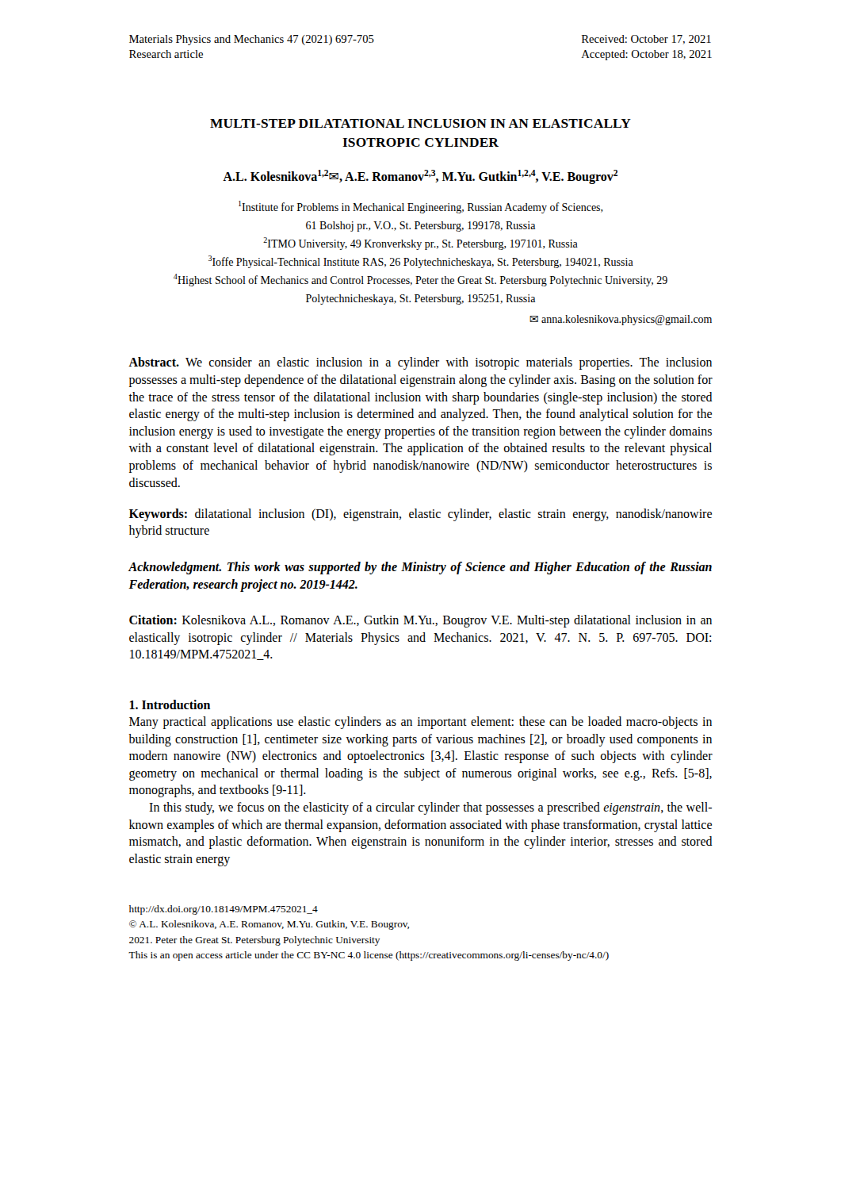Materials Physics and Mechanics 47 (2021) 697-705
Research article
Received: October 17, 2021
Accepted: October 18, 2021
Multi-step dilatational inclusion in an elastically
isotropic cylinder
A.L. Kolesnikova1,2✉, A.E. Romanov2,3, M.Yu. Gutkin1,2,4, V.E. Bougrov2
1Institute for Problems in Mechanical Engineering, Russian Academy of Sciences,
61 Bolshoj pr., V.O., St. Petersburg, 199178, Russia
2ITMO University, 49 Kronverksky pr., St. Petersburg, 197101, Russia
3Ioffe Physical-Technical Institute RAS, 26 Polytechnicheskaya, St. Petersburg, 194021, Russia
4Highest School of Mechanics and Control Processes, Peter the Great St. Petersburg Polytechnic University, 29
Polytechnicheskaya, St. Petersburg, 195251, Russia
✉ anna.kolesnikova.physics@gmail.com
Abstract. We consider an elastic inclusion in a cylinder with isotropic materials properties. The inclusion possesses a multi-step dependence of the dilatational eigenstrain along the cylinder axis. Basing on the solution for the trace of the stress tensor of the dilatational inclusion with sharp boundaries (single-step inclusion) the stored elastic energy of the multi-step inclusion is determined and analyzed. Then, the found analytical solution for the inclusion energy is used to investigate the energy properties of the transition region between the cylinder domains with a constant level of dilatational eigenstrain. The application of the obtained results to the relevant physical problems of mechanical behavior of hybrid nanodisk/nanowire (ND/NW) semiconductor heterostructures is discussed.
Keywords: dilatational inclusion (DI), eigenstrain, elastic cylinder, elastic strain energy, nanodisk/nanowire hybrid structure
Acknowledgment. This work was supported by the Ministry of Science and Higher Education of the Russian Federation, research project no. 2019-1442.
Citation: Kolesnikova A.L., Romanov A.E., Gutkin M.Yu., Bougrov V.E. Multi-step dilatational inclusion in an elastically isotropic cylinder // Materials Physics and Mechanics. 2021, V. 47. N. 5. P. 697-705. DOI: 10.18149/MPM.4752021_4.
1. Introduction
Many practical applications use elastic cylinders as an important element: these can be loaded macro-objects in building construction [1], centimeter size working parts of various machines [2], or broadly used components in modern nanowire (NW) electronics and optoelectronics [3,4]. Elastic response of such objects with cylinder geometry on mechanical or thermal loading is the subject of numerous original works, see e.g., Refs. [5-8], monographs, and textbooks [9-11].
In this study, we focus on the elasticity of a circular cylinder that possesses a prescribed eigenstrain, the well-known examples of which are thermal expansion, deformation associated with phase transformation, crystal lattice mismatch, and plastic deformation. When eigenstrain is nonuniform in the cylinder interior, stresses and stored elastic strain energy
http://dx.doi.org/10.18149/MPM.4752021_4
© A.L. Kolesnikova, A.E. Romanov, M.Yu. Gutkin, V.E. Bougrov,
2021. Peter the Great St. Petersburg Polytechnic University
This is an open access article under the CC BY-NC 4.0 license (https://creativecommons.org/li-censes/by-nc/4.0/)